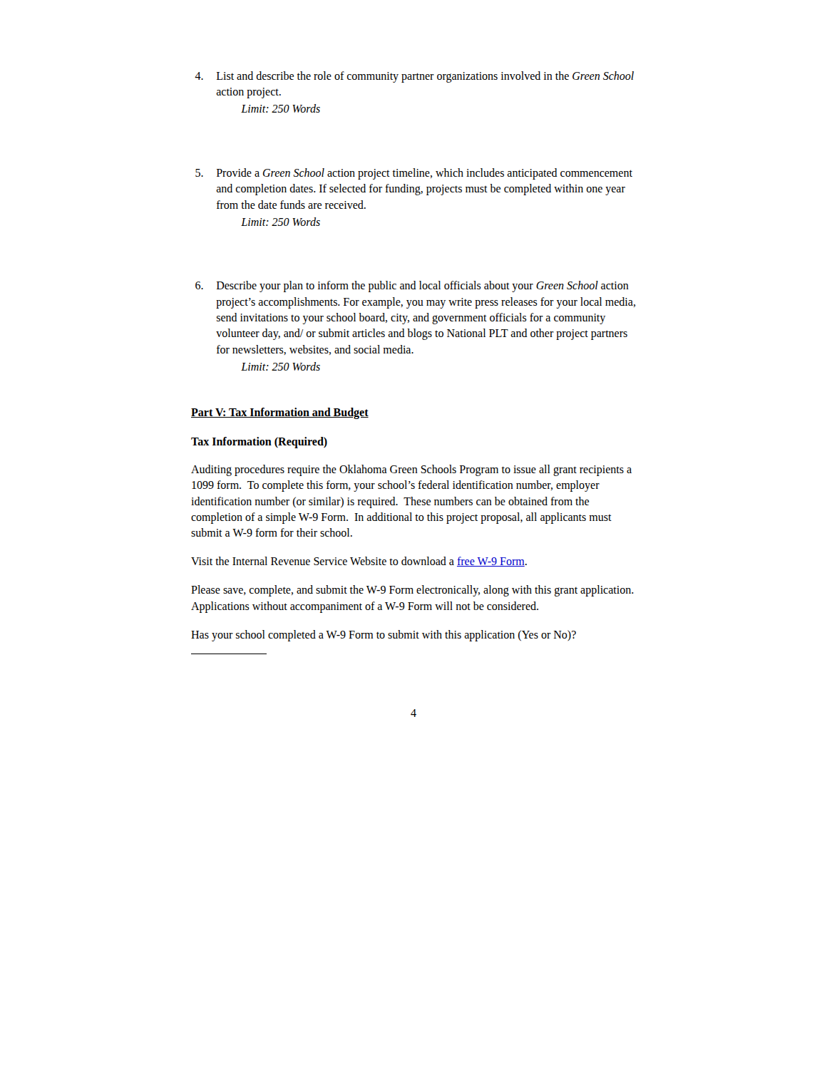4. List and describe the role of community partner organizations involved in the Green School action project. Limit: 250 Words
5. Provide a Green School action project timeline, which includes anticipated commencement and completion dates. If selected for funding, projects must be completed within one year from the date funds are received. Limit: 250 Words
6. Describe your plan to inform the public and local officials about your Green School action project’s accomplishments. For example, you may write press releases for your local media, send invitations to your school board, city, and government officials for a community volunteer day, and/ or submit articles and blogs to National PLT and other project partners for newsletters, websites, and social media. Limit: 250 Words
Part V: Tax Information and Budget
Tax Information (Required)
Auditing procedures require the Oklahoma Green Schools Program to issue all grant recipients a 1099 form. To complete this form, your school’s federal identification number, employer identification number (or similar) is required. These numbers can be obtained from the completion of a simple W-9 Form. In additional to this project proposal, all applicants must submit a W-9 form for their school.
Visit the Internal Revenue Service Website to download a free W-9 Form.
Please save, complete, and submit the W-9 Form electronically, along with this grant application. Applications without accompaniment of a W-9 Form will not be considered.
Has your school completed a W-9 Form to submit with this application (Yes or No)?
4